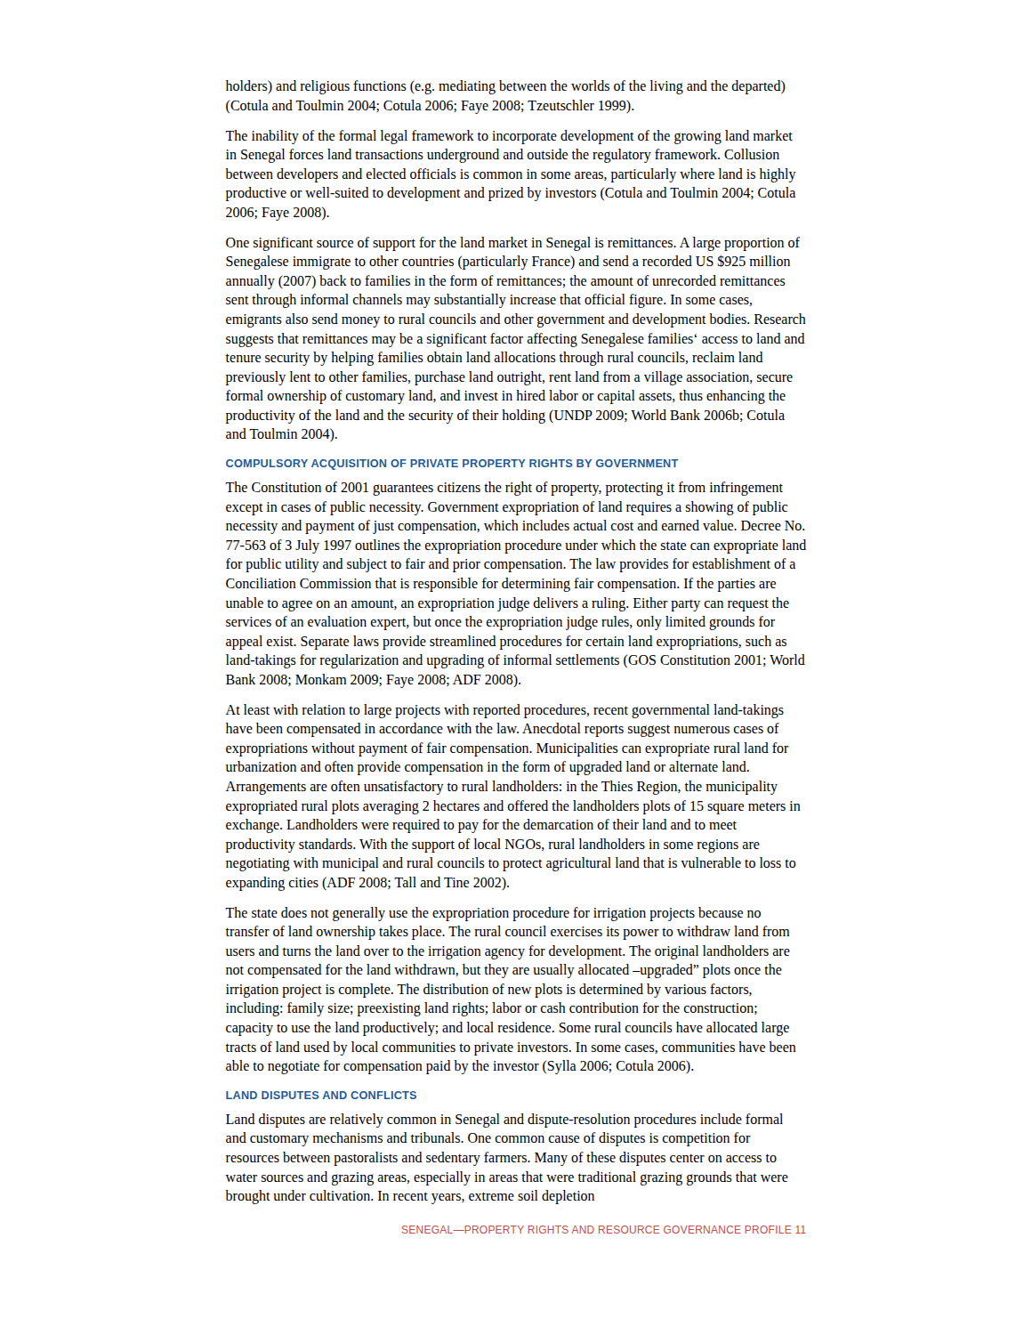holders) and religious functions (e.g. mediating between the worlds of the living and the departed) (Cotula and Toulmin 2004; Cotula 2006; Faye 2008; Tzeutschler 1999).
The inability of the formal legal framework to incorporate development of the growing land market in Senegal forces land transactions underground and outside the regulatory framework. Collusion between developers and elected officials is common in some areas, particularly where land is highly productive or well-suited to development and prized by investors (Cotula and Toulmin 2004; Cotula 2006; Faye 2008).
One significant source of support for the land market in Senegal is remittances. A large proportion of Senegalese immigrate to other countries (particularly France) and send a recorded US $925 million annually (2007) back to families in the form of remittances; the amount of unrecorded remittances sent through informal channels may substantially increase that official figure. In some cases, emigrants also send money to rural councils and other government and development bodies. Research suggests that remittances may be a significant factor affecting Senegalese families‘ access to land and tenure security by helping families obtain land allocations through rural councils, reclaim land previously lent to other families, purchase land outright, rent land from a village association, secure formal ownership of customary land, and invest in hired labor or capital assets, thus enhancing the productivity of the land and the security of their holding (UNDP 2009; World Bank 2006b; Cotula and Toulmin 2004).
Compulsory Acquisition of Private Property Rights by Government
The Constitution of 2001 guarantees citizens the right of property, protecting it from infringement except in cases of public necessity. Government expropriation of land requires a showing of public necessity and payment of just compensation, which includes actual cost and earned value. Decree No. 77-563 of 3 July 1997 outlines the expropriation procedure under which the state can expropriate land for public utility and subject to fair and prior compensation. The law provides for establishment of a Conciliation Commission that is responsible for determining fair compensation. If the parties are unable to agree on an amount, an expropriation judge delivers a ruling. Either party can request the services of an evaluation expert, but once the expropriation judge rules, only limited grounds for appeal exist. Separate laws provide streamlined procedures for certain land expropriations, such as land-takings for regularization and upgrading of informal settlements (GOS Constitution 2001; World Bank 2008; Monkam 2009; Faye 2008; ADF 2008).
At least with relation to large projects with reported procedures, recent governmental land-takings have been compensated in accordance with the law. Anecdotal reports suggest numerous cases of expropriations without payment of fair compensation. Municipalities can expropriate rural land for urbanization and often provide compensation in the form of upgraded land or alternate land. Arrangements are often unsatisfactory to rural landholders: in the Thies Region, the municipality expropriated rural plots averaging 2 hectares and offered the landholders plots of 15 square meters in exchange. Landholders were required to pay for the demarcation of their land and to meet productivity standards. With the support of local NGOs, rural landholders in some regions are negotiating with municipal and rural councils to protect agricultural land that is vulnerable to loss to expanding cities (ADF 2008; Tall and Tine 2002).
The state does not generally use the expropriation procedure for irrigation projects because no transfer of land ownership takes place. The rural council exercises its power to withdraw land from users and turns the land over to the irrigation agency for development. The original landholders are not compensated for the land withdrawn, but they are usually allocated –upgraded” plots once the irrigation project is complete. The distribution of new plots is determined by various factors, including: family size; preexisting land rights; labor or cash contribution for the construction; capacity to use the land productively; and local residence. Some rural councils have allocated large tracts of land used by local communities to private investors. In some cases, communities have been able to negotiate for compensation paid by the investor (Sylla 2006; Cotula 2006).
Land Disputes and Conflicts
Land disputes are relatively common in Senegal and dispute-resolution procedures include formal and customary mechanisms and tribunals. One common cause of disputes is competition for resources between pastoralists and sedentary farmers. Many of these disputes center on access to water sources and grazing areas, especially in areas that were traditional grazing grounds that were brought under cultivation. In recent years, extreme soil depletion
SENEGAL—PROPERTY RIGHTS AND RESOURCE GOVERNANCE PROFILE 11